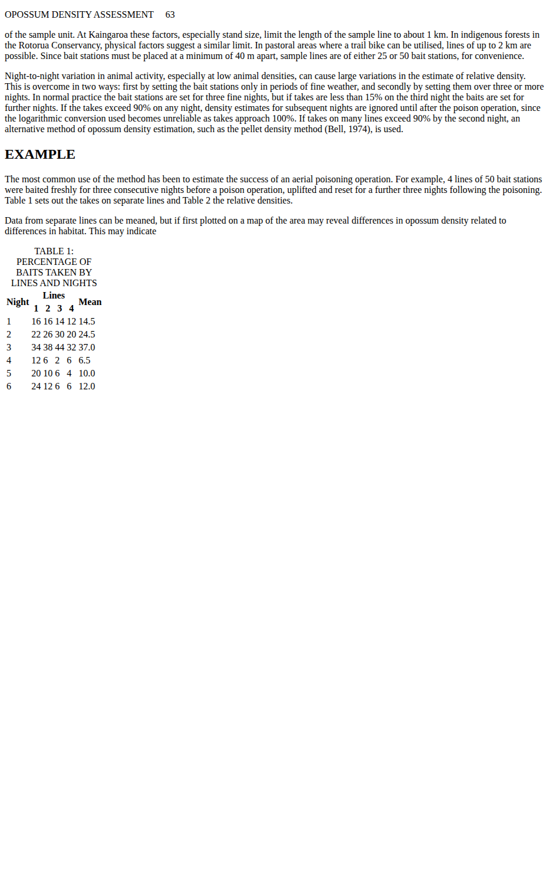OPOSSUM DENSITY ASSESSMENT 63
of the sample unit. At Kaingaroa these factors, especially stand size, limit the length of the sample line to about 1 km. In indigenous forests in the Rotorua Conservancy, physical factors suggest a similar limit. In pastoral areas where a trail bike can be utilised, lines of up to 2 km are possible. Since bait stations must be placed at a minimum of 40 m apart, sample lines are of either 25 or 50 bait stations, for convenience.
Night-to-night variation in animal activity, especially at low animal densities, can cause large variations in the estimate of relative density. This is overcome in two ways: first by setting the bait stations only in periods of fine weather, and secondly by setting them over three or more nights. In normal practice the bait stations are set for three fine nights, but if takes are less than 15% on the third night the baits are set for further nights. If the takes exceed 90% on any night, density estimates for subsequent nights are ignored until after the poison operation, since the logarithmic conversion used becomes unreliable as takes approach 100%. If takes on many lines exceed 90% by the second night, an alternative method of opossum density estimation, such as the pellet density method (Bell, 1974), is used.
EXAMPLE
The most common use of the method has been to estimate the success of an aerial poisoning operation. For example, 4 lines of 50 bait stations were baited freshly for three consecutive nights before a poison operation, uplifted and reset for a further three nights following the poisoning. Table 1 sets out the takes on separate lines and Table 2 the relative densities.
Data from separate lines can be meaned, but if first plotted on a map of the area may reveal differences in opossum density related to differences in habitat. This may indicate
TABLE 1: PERCENTAGE OF BAITS TAKEN BY LINES AND NIGHTS
| Night | Lines | Mean |
| --- | --- | --- |
| 1 | 2 | 3 | 4 |
| 1 | 16 | 16 | 14 | 12 | 14.5 |
| 2 | 22 | 26 | 30 | 20 | 24.5 |
| 3 | 34 | 38 | 44 | 32 | 37.0 |
| 4 | 12 | 6 | 2 | 6 | 6.5 |
| 5 | 20 | 10 | 6 | 4 | 10.0 |
| 6 | 24 | 12 | 6 | 6 | 12.0 |